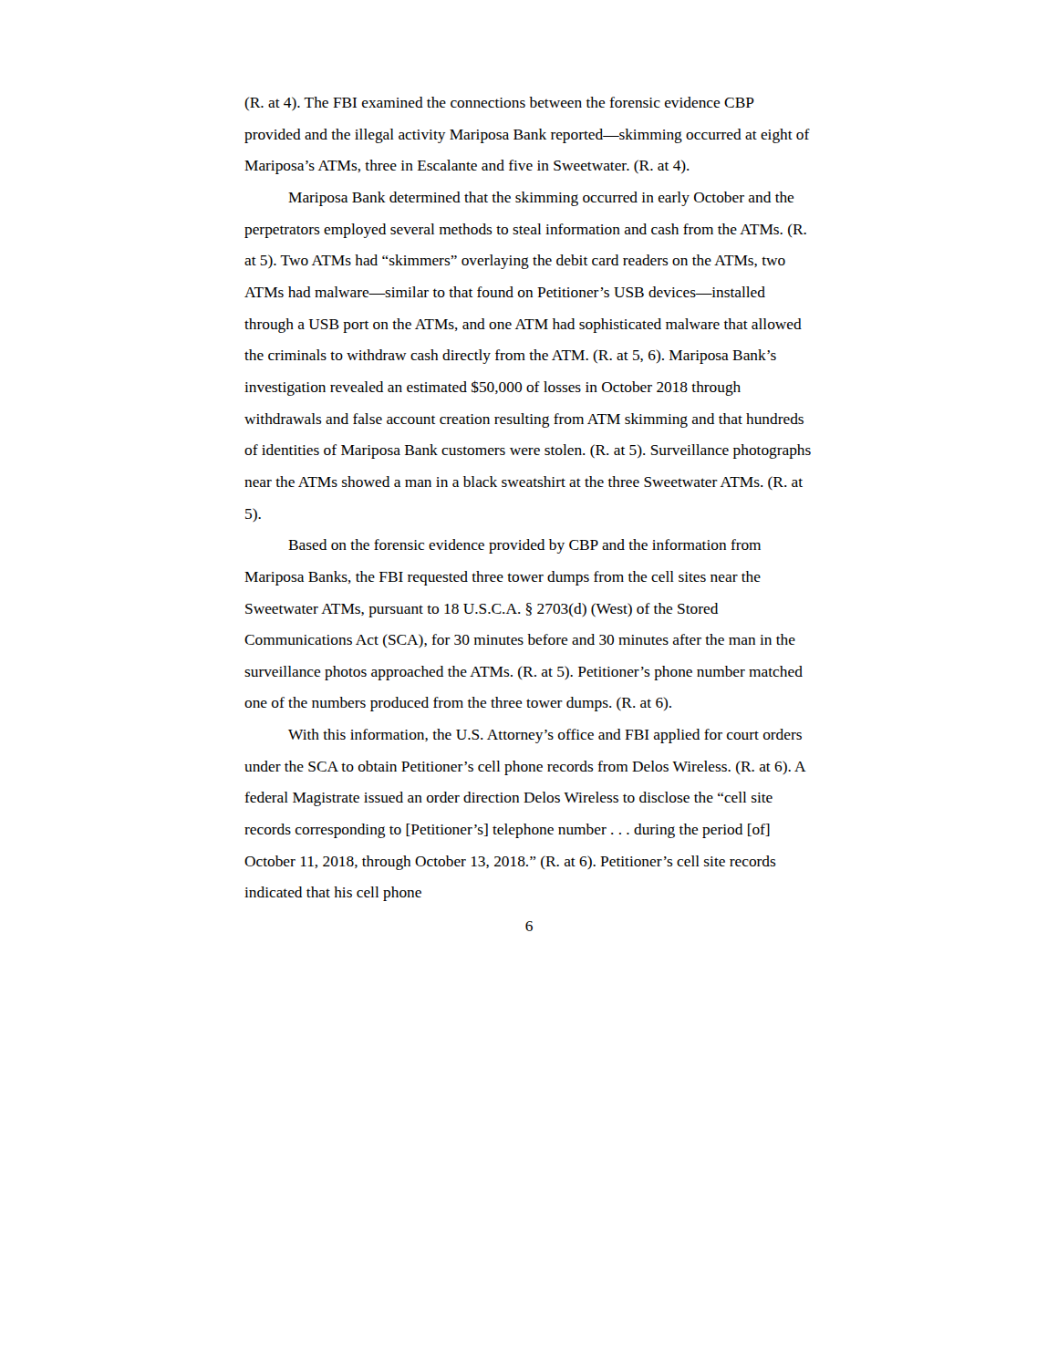(R. at 4). The FBI examined the connections between the forensic evidence CBP provided and the illegal activity Mariposa Bank reported—skimming occurred at eight of Mariposa’s ATMs, three in Escalante and five in Sweetwater. (R. at 4).
Mariposa Bank determined that the skimming occurred in early October and the perpetrators employed several methods to steal information and cash from the ATMs. (R. at 5). Two ATMs had “skimmers” overlaying the debit card readers on the ATMs, two ATMs had malware—similar to that found on Petitioner’s USB devices—installed through a USB port on the ATMs, and one ATM had sophisticated malware that allowed the criminals to withdraw cash directly from the ATM. (R. at 5, 6). Mariposa Bank’s investigation revealed an estimated $50,000 of losses in October 2018 through withdrawals and false account creation resulting from ATM skimming and that hundreds of identities of Mariposa Bank customers were stolen. (R. at 5). Surveillance photographs near the ATMs showed a man in a black sweatshirt at the three Sweetwater ATMs. (R. at 5).
Based on the forensic evidence provided by CBP and the information from Mariposa Banks, the FBI requested three tower dumps from the cell sites near the Sweetwater ATMs, pursuant to 18 U.S.C.A. § 2703(d) (West) of the Stored Communications Act (SCA), for 30 minutes before and 30 minutes after the man in the surveillance photos approached the ATMs. (R. at 5). Petitioner’s phone number matched one of the numbers produced from the three tower dumps. (R. at 6).
With this information, the U.S. Attorney’s office and FBI applied for court orders under the SCA to obtain Petitioner’s cell phone records from Delos Wireless. (R. at 6). A federal Magistrate issued an order direction Delos Wireless to disclose the “cell site records corresponding to [Petitioner’s] telephone number . . . during the period [of] October 11, 2018, through October 13, 2018.” (R. at 6). Petitioner’s cell site records indicated that his cell phone
6